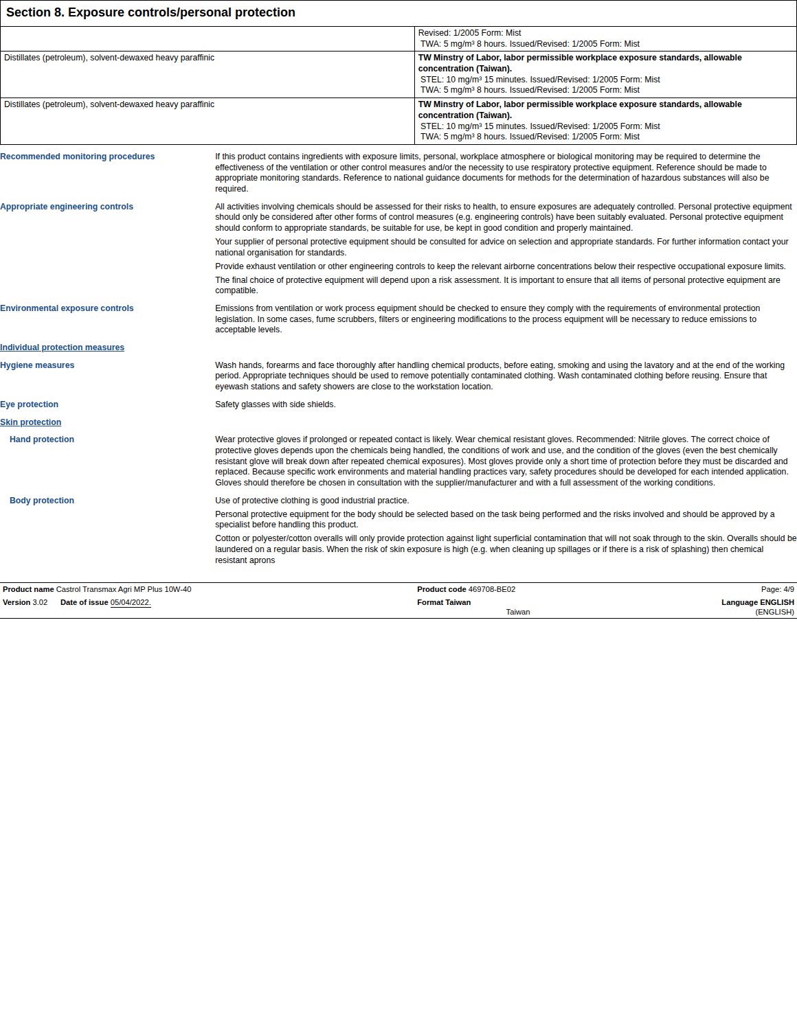Section 8. Exposure controls/personal protection
| | Revised: 1/2005 Form: Mist TWA: 5 mg/m³ 8 hours. Issued/Revised: 1/2005 Form: Mist |
| Distillates (petroleum), solvent-dewaxed heavy paraffinic | TW Minstry of Labor, labor permissible workplace exposure standards, allowable concentration (Taiwan). STEL: 10 mg/m³ 15 minutes. Issued/Revised: 1/2005 Form: Mist TWA: 5 mg/m³ 8 hours. Issued/Revised: 1/2005 Form: Mist |
| Distillates (petroleum), solvent-dewaxed heavy paraffinic | TW Minstry of Labor, labor permissible workplace exposure standards, allowable concentration (Taiwan). STEL: 10 mg/m³ 15 minutes. Issued/Revised: 1/2005 Form: Mist TWA: 5 mg/m³ 8 hours. Issued/Revised: 1/2005 Form: Mist |
| Recommended monitoring procedures | If this product contains ingredients with exposure limits, personal, workplace atmosphere or biological monitoring may be required to determine the effectiveness of the ventilation or other control measures and/or the necessity to use respiratory protective equipment. Reference should be made to appropriate monitoring standards. Reference to national guidance documents for methods for the determination of hazardous substances will also be required. |
| Appropriate engineering controls | All activities involving chemicals should be assessed for their risks to health, to ensure exposures are adequately controlled. Personal protective equipment should only be considered after other forms of control measures (e.g. engineering controls) have been suitably evaluated. Personal protective equipment should conform to appropriate standards, be suitable for use, be kept in good condition and properly maintained. Your supplier of personal protective equipment should be consulted for advice on selection and appropriate standards. For further information contact your national organisation for standards. Provide exhaust ventilation or other engineering controls to keep the relevant airborne concentrations below their respective occupational exposure limits. The final choice of protective equipment will depend upon a risk assessment. It is important to ensure that all items of personal protective equipment are compatible. |
| Environmental exposure controls | Emissions from ventilation or work process equipment should be checked to ensure they comply with the requirements of environmental protection legislation. In some cases, fume scrubbers, filters or engineering modifications to the process equipment will be necessary to reduce emissions to acceptable levels. |
| Individual protection measures |
| Hygiene measures | Wash hands, forearms and face thoroughly after handling chemical products, before eating, smoking and using the lavatory and at the end of the working period. Appropriate techniques should be used to remove potentially contaminated clothing. Wash contaminated clothing before reusing. Ensure that eyewash stations and safety showers are close to the workstation location. |
| Eye protection | Safety glasses with side shields. |
| Skin protection | |
| Hand protection | Wear protective gloves if prolonged or repeated contact is likely. Wear chemical resistant gloves. Recommended: Nitrile gloves. The correct choice of protective gloves depends upon the chemicals being handled, the conditions of work and use, and the condition of the gloves (even the best chemically resistant glove will break down after repeated chemical exposures). Most gloves provide only a short time of protection before they must be discarded and replaced. Because specific work environments and material handling practices vary, safety procedures should be developed for each intended application. Gloves should therefore be chosen in consultation with the supplier/manufacturer and with a full assessment of the working conditions. |
| Body protection | Use of protective clothing is good industrial practice. Personal protective equipment for the body should be selected based on the task being performed and the risks involved and should be approved by a specialist before handling this product. Cotton or polyester/cotton overalls will only provide protection against light superficial contamination that will not soak through to the skin. Overalls should be laundered on a regular basis. When the risk of skin exposure is high (e.g. when cleaning up spillages or if there is a risk of splashing) then chemical resistant aprons |
| Product name Castrol Transmax Agri MP Plus 10W-40 | Product code 469708-BE02 | Page: 4/9 |
| Version 3.02 Date of issue 05/04/2022. | Format Taiwan Taiwan | Language ENGLISH (ENGLISH) |